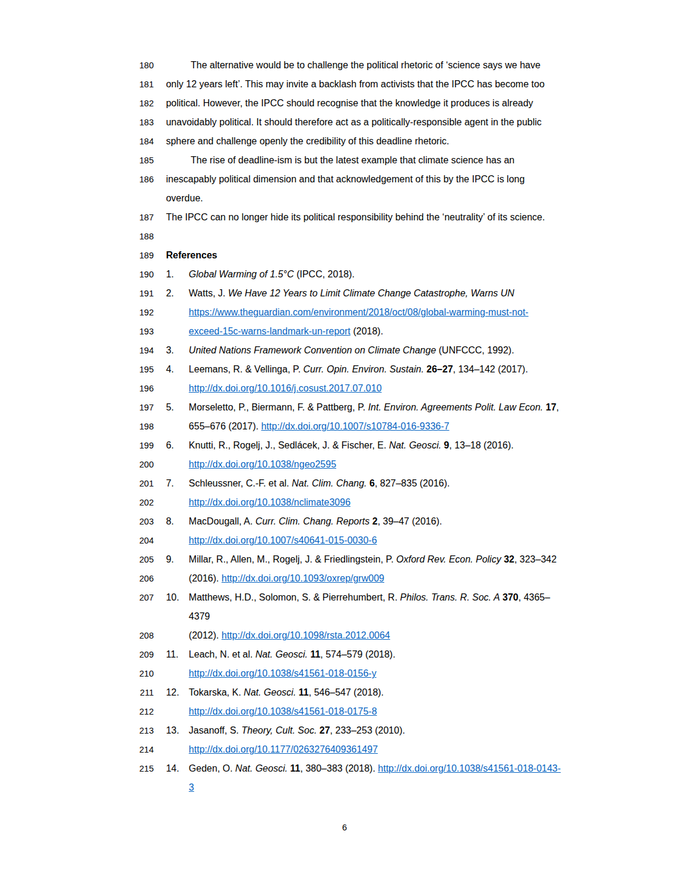180 The alternative would be to challenge the political rhetoric of ‘science says we have
181 only 12 years left’. This may invite a backlash from activists that the IPCC has become too
182 political. However, the IPCC should recognise that the knowledge it produces is already
183 unavoidably political. It should therefore act as a politically-responsible agent in the public
184 sphere and challenge openly the credibility of this deadline rhetoric.
185 The rise of deadline-ism is but the latest example that climate science has an
186 inescapably political dimension and that acknowledgement of this by the IPCC is long overdue.
187 The IPCC can no longer hide its political responsibility behind the ‘neutrality’ of its science.
188
189
References
1901. Global Warming of 1.5°C (IPCC, 2018).
1912. Watts, J. We Have 12 Years to Limit Climate Change Catastrophe, Warns UN
192 https://www.theguardian.com/environment/2018/oct/08/global-warming-must-not-
193 exceed-15c-warns-landmark-un-report (2018).
1943. United Nations Framework Convention on Climate Change (UNFCCC, 1992).
1954. Leemans, R. & Vellinga, P. Curr. Opin. Environ. Sustain. 26–27, 134–142 (2017).
196 http://dx.doi.org/10.1016/j.cosust.2017.07.010
1975. Morseletto, P., Biermann, F. & Pattberg, P. Int. Environ. Agreements Polit. Law Econ. 17,
198655–676 (2017). http://dx.doi.org/10.1007/s10784-016-9336-7
1996. Knutti, R., Rogelj, J., Sedlácek, J. & Fischer, E. Nat. Geosci. 9, 13–18 (2016).
200 http://dx.doi.org/10.1038/ngeo2595
2017. Schleussner, C.-F. et al. Nat. Clim. Chang. 6, 827–835 (2016).
202 http://dx.doi.org/10.1038/nclimate3096
2038. MacDougall, A. Curr. Clim. Chang. Reports 2, 39–47 (2016).
204 http://dx.doi.org/10.1007/s40641-015-0030-6
2059. Millar, R., Allen, M., Rogelj, J. & Friedlingstein, P. Oxford Rev. Econ. Policy 32, 323–342
206(2016). http://dx.doi.org/10.1093/oxrep/grw009
20710. Matthews, H.D., Solomon, S. & Pierrehumbert, R. Philos. Trans. R. Soc. A 370, 4365–4379
208(2012). http://dx.doi.org/10.1098/rsta.2012.0064
20911. Leach, N. et al. Nat. Geosci. 11, 574–579 (2018).
210 http://dx.doi.org/10.1038/s41561-018-0156-y
21112. Tokarska, K. Nat. Geosci. 11, 546–547 (2018).
212 http://dx.doi.org/10.1038/s41561-018-0175-8
21313. Jasanoff, S. Theory, Cult. Soc. 27, 233–253 (2010).
214 http://dx.doi.org/10.1177/0263276409361497
21514. Geden, O. Nat. Geosci. 11, 380–383 (2018). http://dx.doi.org/10.1038/s41561-018-0143-3
6